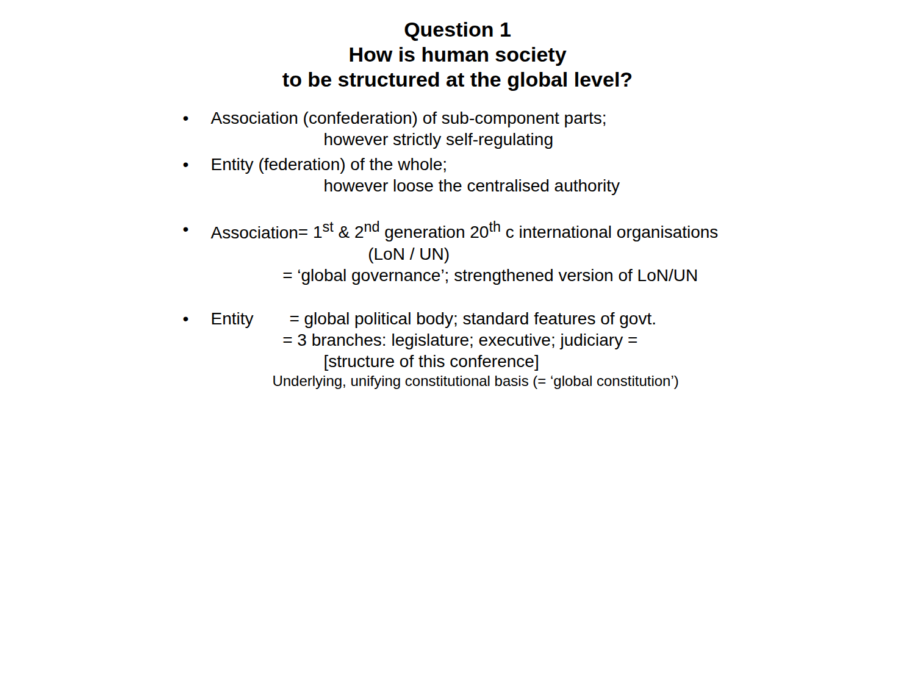Question 1
How is human society
to be structured at the global level?
Association (confederation) of sub-component parts; however strictly self-regulating
Entity (federation) of the whole; however loose the centralised authority
Association= 1st & 2nd generation 20th c international organisations (LoN / UN) = ‘global governance’; strengthened version of LoN/UN
Entity= global political body; standard features of govt. = 3 branches: legislature; executive; judiciary = [structure of this conference] Underlying, unifying constitutional basis (= ‘global constitution’)